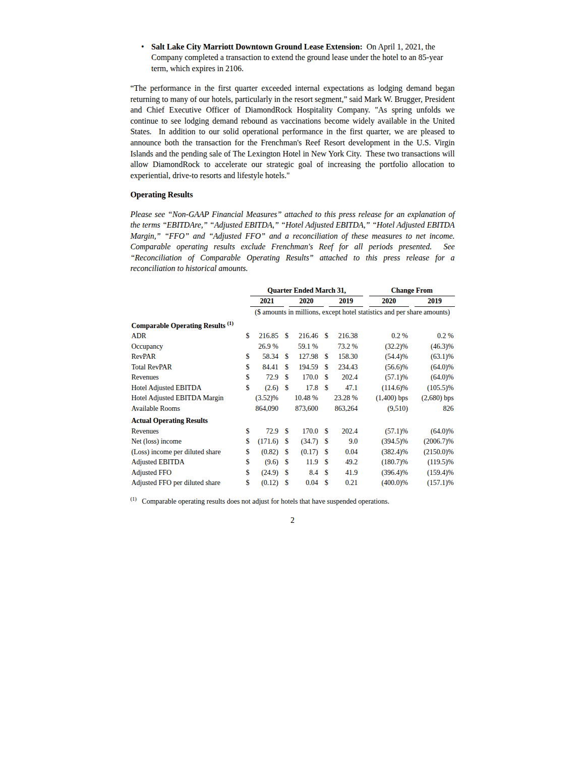Salt Lake City Marriott Downtown Ground Lease Extension: On April 1, 2021, the Company completed a transaction to extend the ground lease under the hotel to an 85-year term, which expires in 2106.
“The performance in the first quarter exceeded internal expectations as lodging demand began returning to many of our hotels, particularly in the resort segment,” said Mark W. Brugger, President and Chief Executive Officer of DiamondRock Hospitality Company. "As spring unfolds we continue to see lodging demand rebound as vaccinations become widely available in the United States. In addition to our solid operational performance in the first quarter, we are pleased to announce both the transaction for the Frenchman's Reef Resort development in the U.S. Virgin Islands and the pending sale of The Lexington Hotel in New York City. These two transactions will allow DiamondRock to accelerate our strategic goal of increasing the portfolio allocation to experiential, drive-to resorts and lifestyle hotels."
Operating Results
Please see “Non-GAAP Financial Measures” attached to this press release for an explanation of the terms “EBITDAre,” “Adjusted EBITDA,” “Hotel Adjusted EBITDA,” “Hotel Adjusted EBITDA Margin,” “FFO” and “Adjusted FFO” and a reconciliation of these measures to net income. Comparable operating results exclude Frenchman's Reef for all periods presented. See “Reconciliation of Comparable Operating Results” attached to this press release for a reconciliation to historical amounts.
| | | Quarter Ended March 31, | | Change From |
| | | 2021 | | 2020 | | 2019 | | 2020 | | 2019 |
| | | ($ amounts in millions, except hotel statistics and per share amounts) |
| Comparable Operating Results (1) | |
| ADR | $ | 216.85 | | $ | 216.46 | | $ | 216.38 | | | 0.2 % | | 0.2 % |
| Occupancy | | 26.9 % | | | 59.1 % | | | 73.2 % | | | (32.2)% | | (46.3)% |
| RevPAR | $ | 58.34 | | $ | 127.98 | | $ | 158.30 | | | (54.4)% | | (63.1)% |
| Total RevPAR | $ | 84.41 | | $ | 194.59 | | $ | 234.43 | | | (56.6)% | | (64.0)% |
| Revenues | $ | 72.9 | | $ | 170.0 | | $ | 202.4 | | | (57.1)% | | (64.0)% |
| Hotel Adjusted EBITDA | $ | (2.6) | | $ | 17.8 | | $ | 47.1 | | | (114.6)% | | (105.5)% |
| Hotel Adjusted EBITDA Margin | | (3.52)% | | | 10.48 % | | | 23.28 % | | | (1,400) bps | | (2,680) bps |
| Available Rooms | | 864,090 | | | 873,600 | | | 863,264 | | | (9,510) | | 826 |
| Actual Operating Results | |
| Revenues | $ | 72.9 | | $ | 170.0 | | $ | 202.4 | | | (57.1)% | | (64.0)% |
| Net (loss) income | $ | (171.6) | | $ | (34.7) | | $ | 9.0 | | | (394.5)% | | (2006.7)% |
| (Loss) income per diluted share | $ | (0.82) | | $ | (0.17) | | $ | 0.04 | | | (382.4)% | | (2150.0)% |
| Adjusted EBITDA | $ | (9.6) | | $ | 11.9 | | $ | 49.2 | | | (180.7)% | | (119.5)% |
| Adjusted FFO | $ | (24.9) | | $ | 8.4 | | $ | 41.9 | | | (396.4)% | | (159.4)% |
| Adjusted FFO per diluted share | $ | (0.12) | | $ | 0.04 | | $ | 0.21 | | | (400.0)% | | (157.1)% |
(1) Comparable operating results does not adjust for hotels that have suspended operations.
2